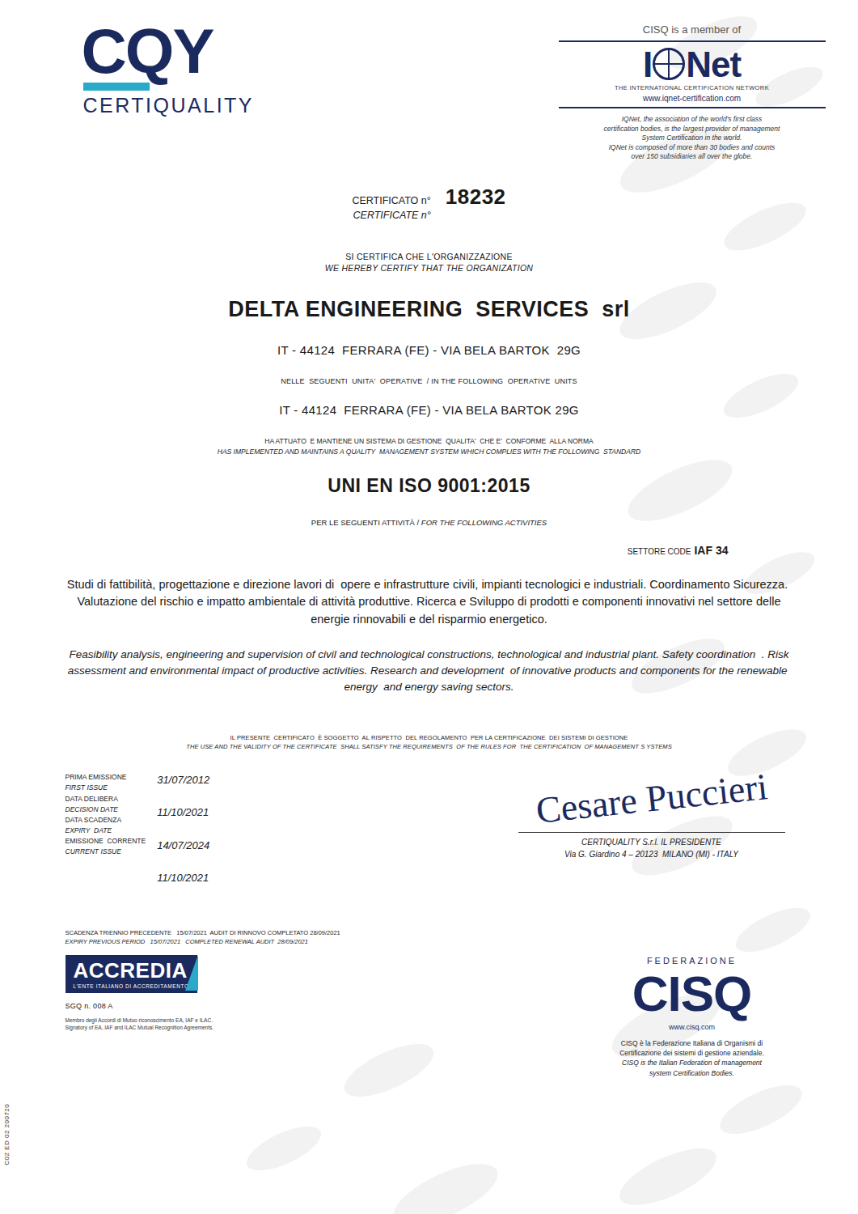CQY
CERTIQUALITY
CISQ is a member of
I Net
THE INTERNATIONAL CERTIFICATION NETWORK
www.iqnet-certification.com
IQNet, the association of the world's first class
certification bodies, is the largest provider of management
System Certification in the world.
IQNet is composed of more than 30 bodies and counts
over 150 subsidiaries all over the globe.
CERTIFICATO n°
CERTIFICATE n°
18232
SI CERTIFICA CHE L'ORGANIZZAZIONE
WE HEREBY CERTIFY THAT THE ORGANIZATION
DELTA ENGINEERING SERVICES srl
IT - 44124 FERRARA (FE) - VIA BELA BARTOK 29G
NELLE SEGUENTI UNITA' OPERATIVE / IN THE FOLLOWING OPERATIVE UNITS
IT - 44124 FERRARA (FE) - VIA BELA BARTOK 29G
HA ATTUATO E MANTIENE UN SISTEMA DI GESTIONE QUALITA' CHE E' CONFORME ALLA NORMA
HAS IMPLEMENTED AND MAINTAINS A QUALITY MANAGEMENT SYSTEM WHICH COMPLIES WITH THE FOLLOWING STANDARD
UNI EN ISO 9001:2015
PER LE SEGUENTI ATTIVITÀ / FOR THE FOLLOWING ACTIVITIES
SETTORE CODEIAF 34
Studi di fattibilità, progettazione e direzione lavori di opere e infrastrutture civili, impianti tecnologici e industriali. Coordinamento Sicurezza. Valutazione del rischio e impatto ambientale di attività produttive. Ricerca e Sviluppo di prodotti e componenti innovativi nel settore delle energie rinnovabili e del risparmio energetico.
Feasibility analysis, engineering and supervision of civil and technological constructions, technological and industrial plant. Safety coordination . Risk assessment and environmental impact of productive activities. Research and development of innovative products and components for the renewable energy and energy saving sectors.
IL PRESENTE CERTIFICATO È SOGGETTO AL RISPETTO DEL REGOLAMENTO PER LA CERTIFICAZIONE DEI SISTEMI DI GESTIONE
THE USE AND THE VALIDITY OF THE CERTIFICATE SHALL SATISFY THE REQUIREMENTS OF THE RULES FOR THE CERTIFICATION OF MANAGEMENT S YSTEMS
PRIMA EMISSIONE
FIRST ISSUE
DATA DELIBERA
DECISION DATE
DATA SCADENZA
EXPIRY DATE
EMISSIONE CORRENTE
CURRENT ISSUE
31/07/2012
11/10/2021
14/07/2024
11/10/2021
Cesare Puccieri
CERTIQUALITY S.r.l. IL PRESIDENTE
Via G. Giardino 4 – 20123 MILANO (MI) - ITALY
SCADENZA TRIENNIO PRECEDENTE 15/07/2021 AUDIT DI RINNOVO COMPLETATO 28/09/2021
EXPIRY PREVIOUS PERIOD 15/07/2021 COMPLETED RENEWAL AUDIT 28/09/2021
ACCREDIA
L'ENTE ITALIANO DI ACCREDITAMENTO
SGQ n. 008 A
Membro degli Accordi di Mutuo riconoscimento EA, IAF e ILAC.
Signatory of EA, IAF and ILAC Mutual Recognition Agreements.
FEDERAZIONE
CISQ
www.cisq.com
CISQ è la Federazione Italiana di Organismi di
Certificazione dei sistemi di gestione aziendale.
CISQ is the Italian Federation of management
system Certification Bodies.
C02 ED 02 200720